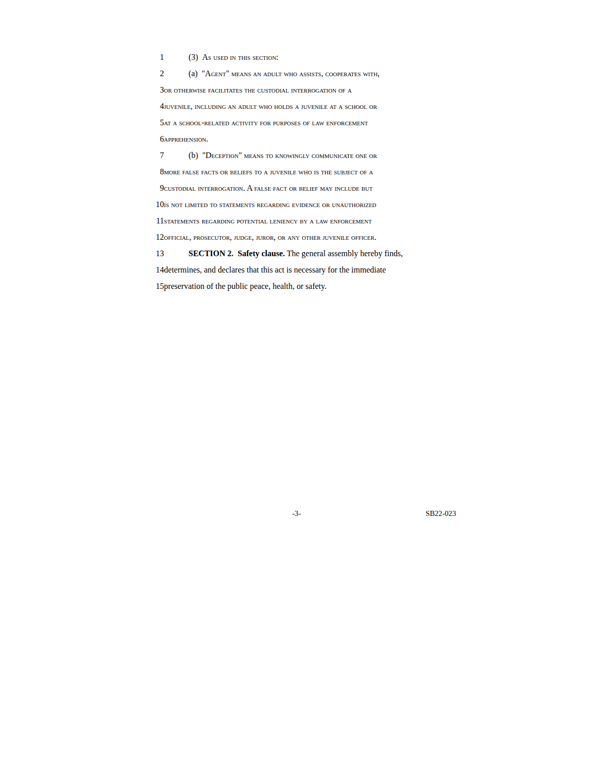| 1 | (3) As used in this section: |
| 2 | (a) " Agent " means an adult who assists, cooperates with, |
| 3 | or otherwise facilitates the custodial interrogation of a |
| 4 | juvenile, including an adult who holds a juvenile at a school or |
| 5 | at a school-related activity for purposes of law enforcement |
| 6 | apprehension. |
| 7 | (b) " Deception " means to knowingly communicate one or |
| 8 | more false facts or beliefs to a juvenile who is the subject of a |
| 9 | custodial interrogation. A false fact or belief may include but |
| 10 | is not limited to statements regarding evidence or unauthorized |
| 11 | statements regarding potential leniency by a law enforcement |
| 12 | official, prosecutor, judge, juror, or any other juvenile officer. |
| 13 | SECTION 2. Safety clause. The general assembly hereby finds, |
| 14 | determines, and declares that this act is necessary for the immediate |
| 15 | preservation of the public peace, health, or safety. |
-3-
SB22-023